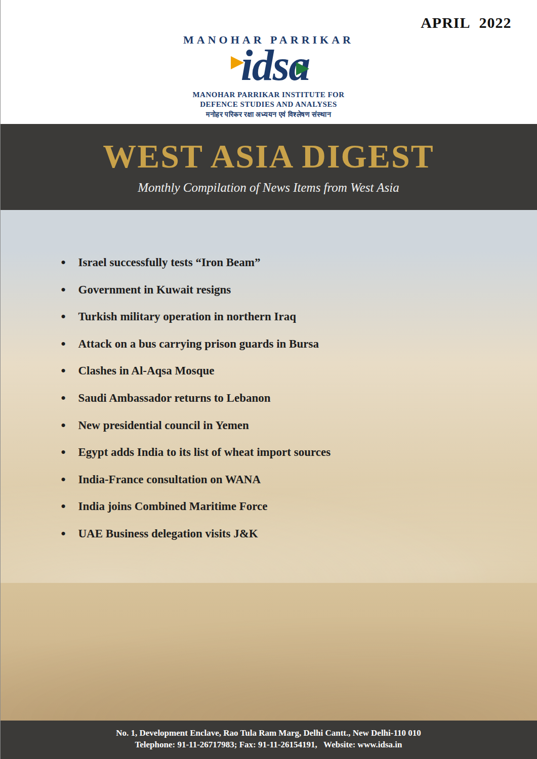APRIL 2022
MANOHAR PARRIKAR idsa MANOHAR PARRIKAR INSTITUTE FOR
DEFENCE STUDIES AND ANALYSES मनोहर परिकर रक्षा अध्ययन एवं विश्लेषण संस्थान
West Asia Digest
Monthly Compilation of News Items from West Asia
Israel successfully tests “Iron Beam”
Government in Kuwait resigns
Turkish military operation in northern Iraq
Attack on a bus carrying prison guards in Bursa
Clashes in Al-Aqsa Mosque
Saudi Ambassador returns to Lebanon
New presidential council in Yemen
Egypt adds India to its list of wheat import sources
India-France consultation on WANA
India joins Combined Maritime Force
UAE Business delegation visits J&K
No. 1, Development Enclave, Rao Tula Ram Marg, Delhi Cantt., New Delhi-110 010
Telephone: 91-11-26717983; Fax: 91-11-26154191, Website: www.idsa.in